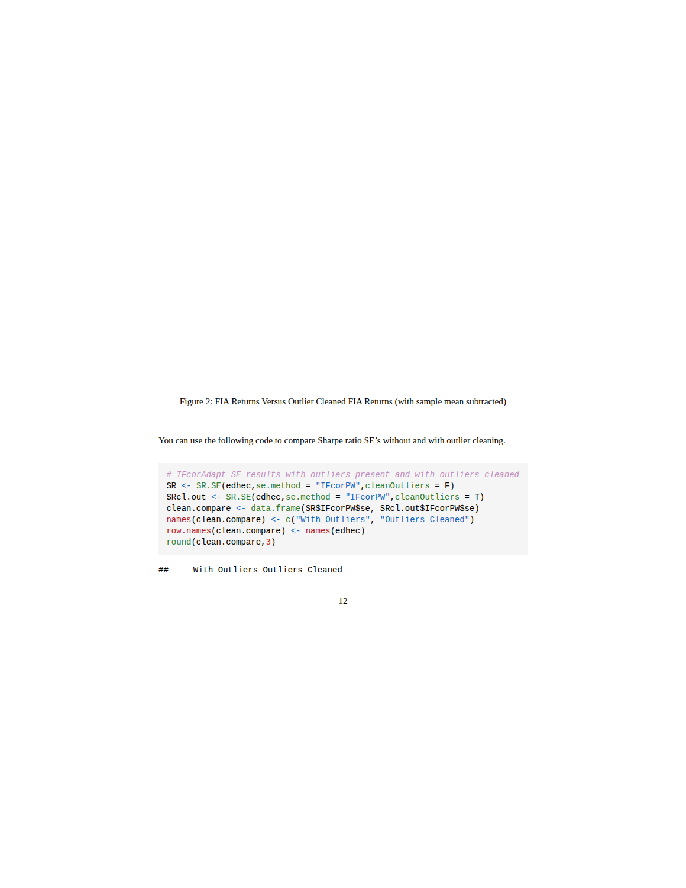Figure 2: FIA Returns Versus Outlier Cleaned FIA Returns (with sample mean subtracted)
You can use the following code to compare Sharpe ratio SE’s without and with outlier cleaning.
# IFcorAdapt SE results with outliers present and with outliers cleaned
SR <- SR.SE(edhec,se.method = "IFcorPW",cleanOutliers = F)
SRcl.out <- SR.SE(edhec,se.method = "IFcorPW",cleanOutliers = T)
clean.compare <- data.frame(SR$IFcorPW$se, SRcl.out$IFcorPW$se)
names(clean.compare) <- c("With Outliers", "Outliers Cleaned")
row.names(clean.compare) <- names(edhec)
round(clean.compare,3)
##     With Outliers Outliers Cleaned
12